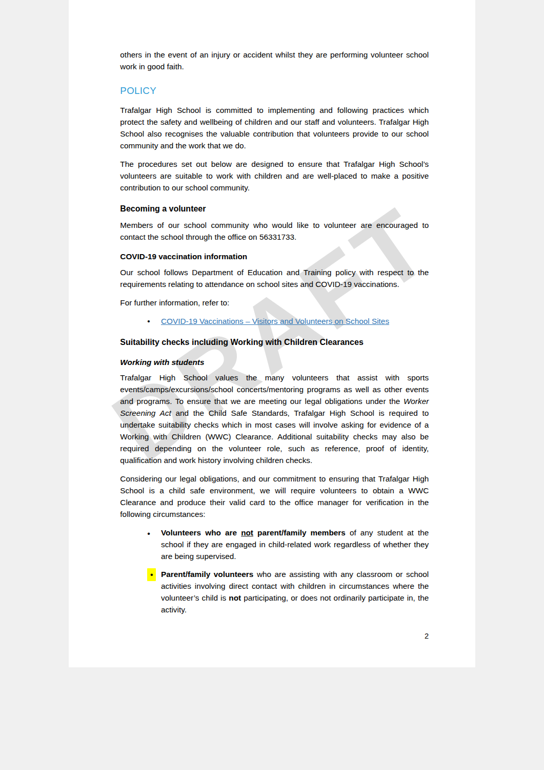DRAFT
others in the event of an injury or accident whilst they are performing volunteer school work in good faith.
POLICY
Trafalgar High School is committed to implementing and following practices which protect the safety and wellbeing of children and our staff and volunteers. Trafalgar High School also recognises the valuable contribution that volunteers provide to our school community and the work that we do.
The procedures set out below are designed to ensure that Trafalgar High School’s volunteers are suitable to work with children and are well-placed to make a positive contribution to our school community.
Becoming a volunteer
Members of our school community who would like to volunteer are encouraged to contact the school through the office on 56331733.
COVID-19 vaccination information
Our school follows Department of Education and Training policy with respect to the requirements relating to attendance on school sites and COVID-19 vaccinations.
For further information, refer to:
COVID-19 Vaccinations – Visitors and Volunteers on School Sites
Suitability checks including Working with Children Clearances
Working with students
Trafalgar High School values the many volunteers that assist with sports events/camps/excursions/school concerts/mentoring programs as well as other events and programs. To ensure that we are meeting our legal obligations under the Worker Screening Act and the Child Safe Standards, Trafalgar High School is required to undertake suitability checks which in most cases will involve asking for evidence of a Working with Children (WWC) Clearance. Additional suitability checks may also be required depending on the volunteer role, such as reference, proof of identity, qualification and work history involving children checks.
Considering our legal obligations, and our commitment to ensuring that Trafalgar High School is a child safe environment, we will require volunteers to obtain a WWC Clearance and produce their valid card to the office manager for verification in the following circumstances:
Volunteers who are not parent/family members of any student at the school if they are engaged in child-related work regardless of whether they are being supervised.
Parent/family volunteers who are assisting with any classroom or school activities involving direct contact with children in circumstances where the volunteer’s child is not participating, or does not ordinarily participate in, the activity.
2